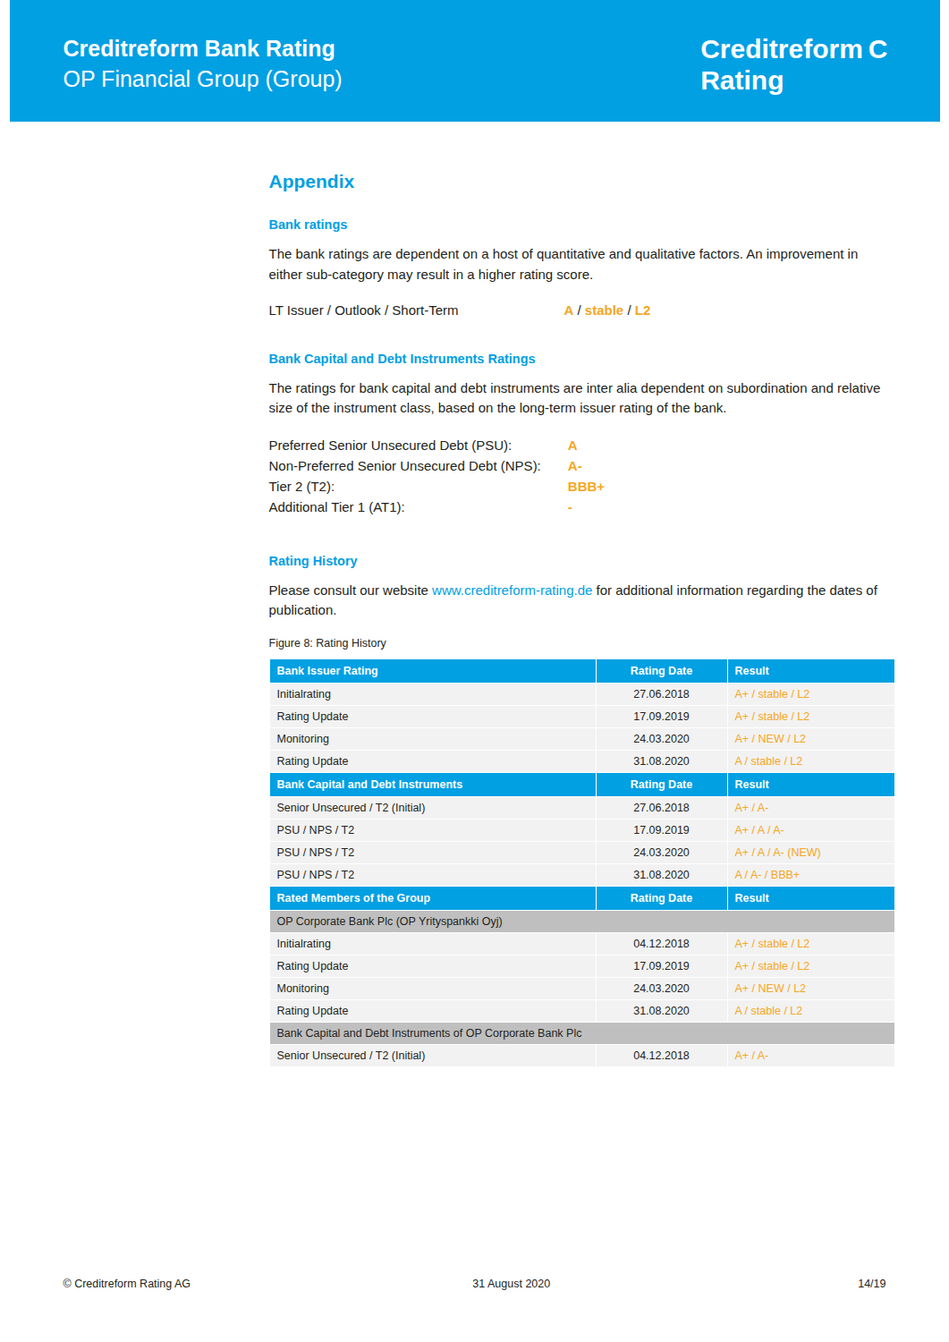Creditreform Bank Rating
OP Financial Group (Group)
Creditreform C Rating
Appendix
Bank ratings
The bank ratings are dependent on a host of quantitative and qualitative factors. An improvement in either sub-category may result in a higher rating score.
LT Issuer / Outlook / Short-Term A / stable / L2
Bank Capital and Debt Instruments Ratings
The ratings for bank capital and debt instruments are inter alia dependent on subordination and relative size of the instrument class, based on the long-term issuer rating of the bank.
| Preferred Senior Unsecured Debt (PSU): | A |
| Non-Preferred Senior Unsecured Debt (NPS): | A- |
| Tier 2 (T2): | BBB+ |
| Additional Tier 1 (AT1): | - |
Rating History
Please consult our website www.creditreform-rating.de for additional information regarding the dates of publication.
Figure 8: Rating History
| Bank Issuer Rating | Rating Date | Result |
| --- | --- | --- |
| Initialrating | 27.06.2018 | A+ / stable / L2 |
| Rating Update | 17.09.2019 | A+ / stable / L2 |
| Monitoring | 24.03.2020 | A+ / NEW / L2 |
| Rating Update | 31.08.2020 | A / stable / L2 |
| Bank Capital and Debt Instruments | Rating Date | Result |
| Senior Unsecured / T2 (Initial) | 27.06.2018 | A+ / A- |
| PSU / NPS / T2 | 17.09.2019 | A+ / A / A- |
| PSU / NPS / T2 | 24.03.2020 | A+ / A / A- (NEW) |
| PSU / NPS / T2 | 31.08.2020 | A / A- / BBB+ |
| Rated Members of the Group | Rating Date | Result |
| OP Corporate Bank Plc (OP Yrityspankki Oyj) |
| Initialrating | 04.12.2018 | A+ / stable / L2 |
| Rating Update | 17.09.2019 | A+ / stable / L2 |
| Monitoring | 24.03.2020 | A+ / NEW / L2 |
| Rating Update | 31.08.2020 | A / stable / L2 |
| Bank Capital and Debt Instruments of OP Corporate Bank Plc |
| Senior Unsecured / T2 (Initial) | 04.12.2018 | A+ / A- |
© Creditreform Rating AG
31 August 2020
14/19